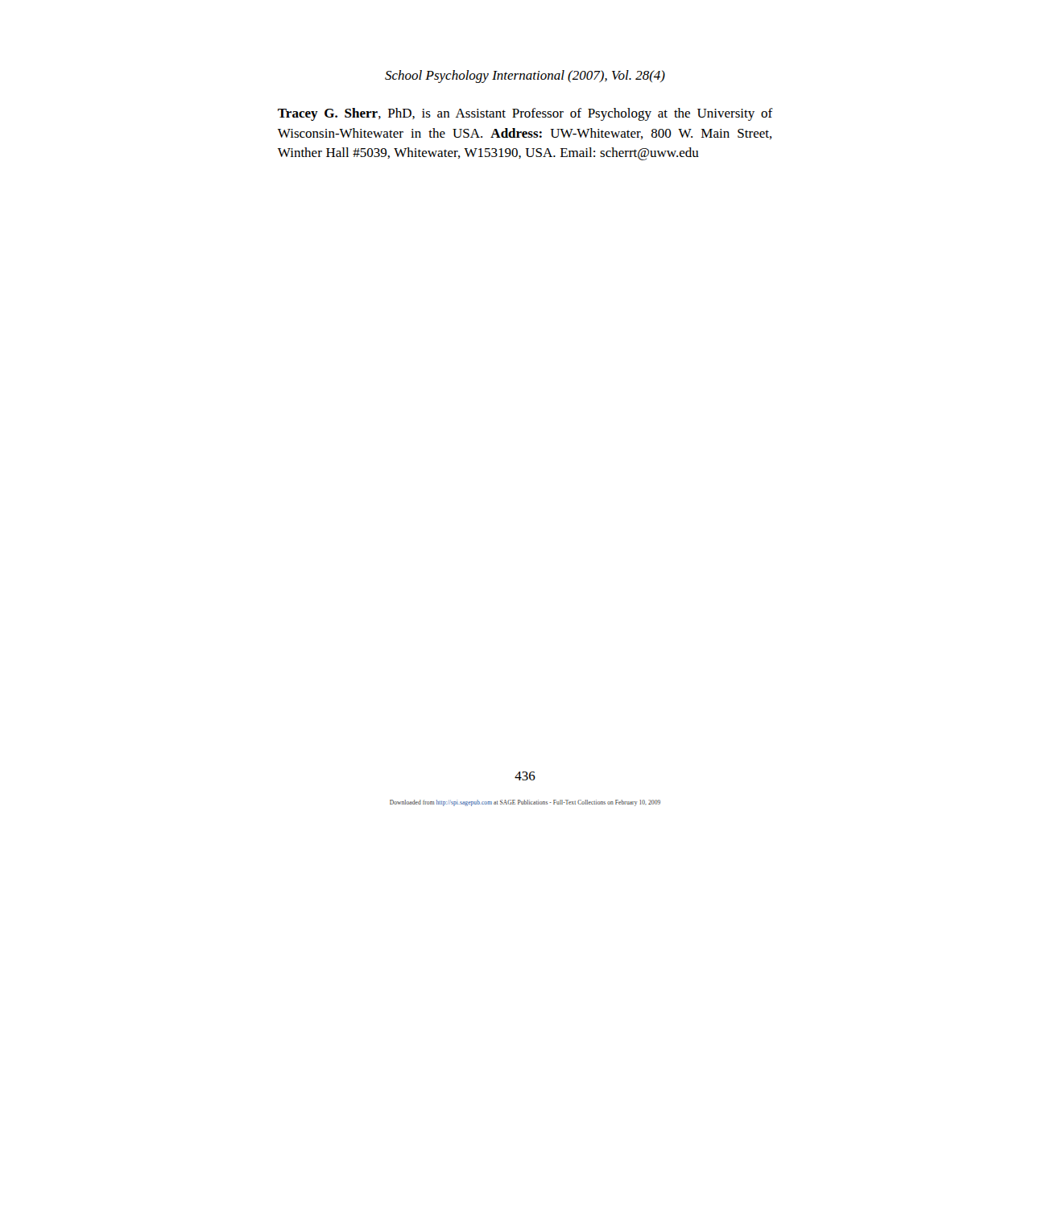School Psychology International (2007), Vol. 28(4)
Tracey G. Sherr, PhD, is an Assistant Professor of Psychology at the University of Wisconsin-Whitewater in the USA. Address: UW-Whitewater, 800 W. Main Street, Winther Hall #5039, Whitewater, W153190, USA. Email: scherrt@uww.edu
436
Downloaded from http://spi.sagepub.com at SAGE Publications - Full-Text Collections on February 10, 2009